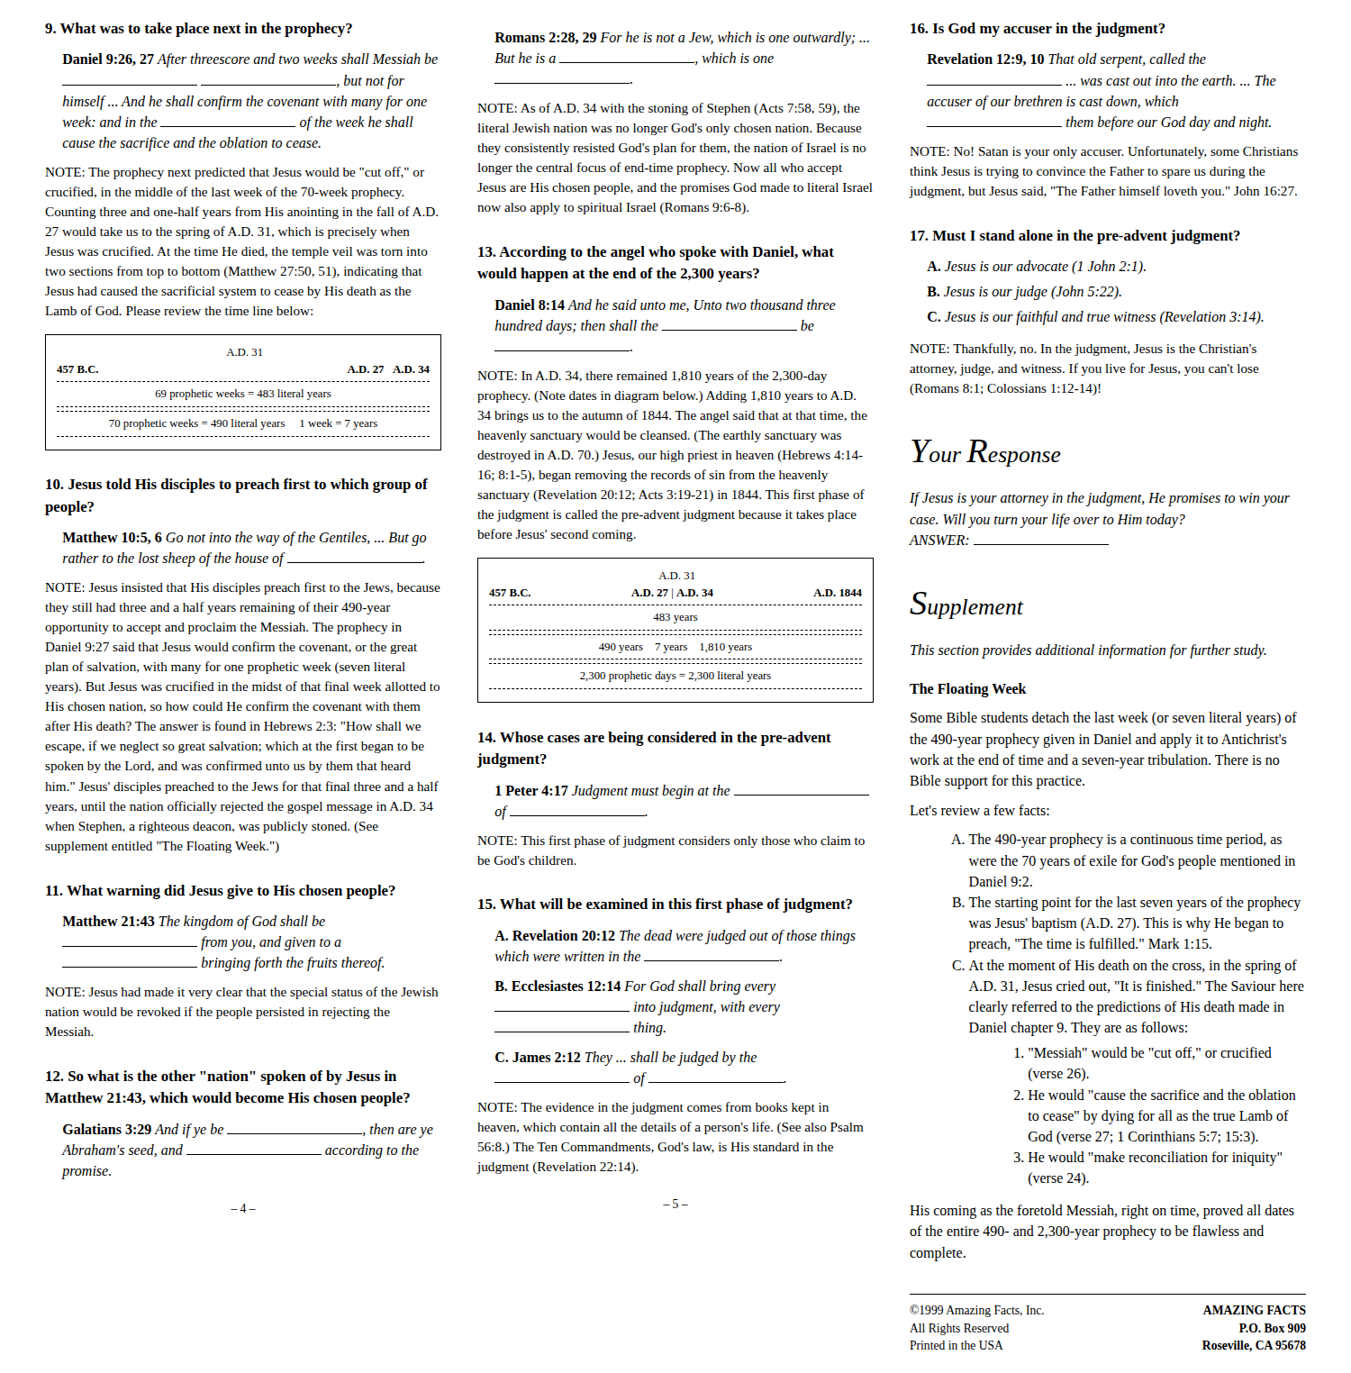9. What was to take place next in the prophecy?
Daniel 9:26, 27 After threescore and two weeks shall Messiah be , but not for himself ... And he shall confirm the covenant with many for one week: and in the of the week he shall cause the sacrifice and the oblation to cease.
NOTE: The prophecy next predicted that Jesus would be "cut off," or crucified, in the middle of the last week of the 70-week prophecy. Counting three and one-half years from His anointing in the fall of A.D. 27 would take us to the spring of A.D. 31, which is precisely when Jesus was crucified. At the time He died, the temple veil was torn into two sections from top to bottom (Matthew 27:50, 51), indicating that Jesus had caused the sacrificial system to cease by His death as the Lamb of God. Please review the time line below:
A.D. 31
457 B.C. A.D. 27 A.D. 34
69 prophetic weeks = 483 literal years
70 prophetic weeks = 490 literal years 1 week = 7 years
10. Jesus told His disciples to preach first to which group of people?
Matthew 10:5, 6 Go not into the way of the Gentiles, ... But go rather to the lost sheep of the house of .
NOTE: Jesus insisted that His disciples preach first to the Jews, because they still had three and a half years remaining of their 490-year opportunity to accept and proclaim the Messiah. The prophecy in Daniel 9:27 said that Jesus would confirm the covenant, or the great plan of salvation, with many for one prophetic week (seven literal years). But Jesus was crucified in the midst of that final week allotted to His chosen nation, so how could He confirm the covenant with them after His death? The answer is found in Hebrews 2:3: "How shall we escape, if we neglect so great salvation; which at the first began to be spoken by the Lord, and was confirmed unto us by them that heard him." Jesus' disciples preached to the Jews for that final three and a half years, until the nation officially rejected the gospel message in A.D. 34 when Stephen, a righteous deacon, was publicly stoned. (See supplement entitled "The Floating Week.")
11. What warning did Jesus give to His chosen people?
Matthew 21:43 The kingdom of God shall be from you, and given to a bringing forth the fruits thereof.
NOTE: Jesus had made it very clear that the special status of the Jewish nation would be revoked if the people persisted in rejecting the Messiah.
12. So what is the other "nation" spoken of by Jesus in Matthew 21:43, which would become His chosen people?
Galatians 3:29 And if ye be , then are ye Abraham's seed, and according to the promise.
– 4 –
Romans 2:28, 29 For he is not a Jew, which is one outwardly; ... But he is a , which is one .
NOTE: As of A.D. 34 with the stoning of Stephen (Acts 7:58, 59), the literal Jewish nation was no longer God's only chosen nation. Because they consistently resisted God's plan for them, the nation of Israel is no longer the central focus of end-time prophecy. Now all who accept Jesus are His chosen people, and the promises God made to literal Israel now also apply to spiritual Israel (Romans 9:6-8).
13. According to the angel who spoke with Daniel, what would happen at the end of the 2,300 years?
Daniel 8:14 And he said unto me, Unto two thousand three hundred days; then shall the be .
NOTE: In A.D. 34, there remained 1,810 years of the 2,300-day prophecy. (Note dates in diagram below.) Adding 1,810 years to A.D. 34 brings us to the autumn of 1844. The angel said that at that time, the heavenly sanctuary would be cleansed. (The earthly sanctuary was destroyed in A.D. 70.) Jesus, our high priest in heaven (Hebrews 4:14-16; 8:1-5), began removing the records of sin from the heavenly sanctuary (Revelation 20:12; Acts 3:19-21) in 1844. This first phase of the judgment is called the pre-advent judgment because it takes place before Jesus' second coming.
A.D. 31
457 B.C. A.D. 27 | A.D. 34 A.D. 1844
483 years
490 years 7 years 1,810 years
2,300 prophetic days = 2,300 literal years
14. Whose cases are being considered in the pre-advent judgment?
1 Peter 4:17 Judgment must begin at the of .
NOTE: This first phase of judgment considers only those who claim to be God's children.
15. What will be examined in this first phase of judgment?
A. Revelation 20:12 The dead were judged out of those things which were written in the .
B. Ecclesiastes 12:14 For God shall bring every into judgment, with every thing.
C. James 2:12 They ... shall be judged by the of .
NOTE: The evidence in the judgment comes from books kept in heaven, which contain all the details of a person's life. (See also Psalm 56:8.) The Ten Commandments, God's law, is His standard in the judgment (Revelation 22:14).
– 5 –
16. Is God my accuser in the judgment?
Revelation 12:9, 10 That old serpent, called the ... was cast out into the earth. ... The accuser of our brethren is cast down, which them before our God day and night.
NOTE: No! Satan is your only accuser. Unfortunately, some Christians think Jesus is trying to convince the Father to spare us during the judgment, but Jesus said, "The Father himself loveth you." John 16:27.
17. Must I stand alone in the pre-advent judgment?
A. Jesus is our advocate (1 John 2:1).
B. Jesus is our judge (John 5:22).
C. Jesus is our faithful and true witness (Revelation 3:14).
NOTE: Thankfully, no. In the judgment, Jesus is the Christian's attorney, judge, and witness. If you live for Jesus, you can't lose (Romans 8:1; Colossians 1:12-14)!
Your Response
If Jesus is your attorney in the judgment, He promises to win your case. Will you turn your life over to Him today?
ANSWER:
Supplement
This section provides additional information for further study.
The Floating Week
Some Bible students detach the last week (or seven literal years) of the 490-year prophecy given in Daniel and apply it to Antichrist's work at the end of time and a seven-year tribulation. There is no Bible support for this practice.
Let's review a few facts:
The 490-year prophecy is a continuous time period, as were the 70 years of exile for God's people mentioned in Daniel 9:2.
The starting point for the last seven years of the prophecy was Jesus' baptism (A.D. 27). This is why He began to preach, "The time is fulfilled." Mark 1:15.
At the moment of His death on the cross, in the spring of A.D. 31, Jesus cried out, "It is finished." The Saviour here clearly referred to the predictions of His death made in Daniel chapter 9. They are as follows:
"Messiah" would be "cut off," or crucified (verse 26).
He would "cause the sacrifice and the oblation to cease" by dying for all as the true Lamb of God (verse 27; 1 Corinthians 5:7; 15:3).
He would "make reconciliation for iniquity" (verse 24).
His coming as the foretold Messiah, right on time, proved all dates of the entire 490- and 2,300-year prophecy to be flawless and complete.
©1999 Amazing Facts, Inc.
All Rights Reserved
Printed in the USA
AMAZING FACTS
P.O. Box 909
Roseville, CA 95678